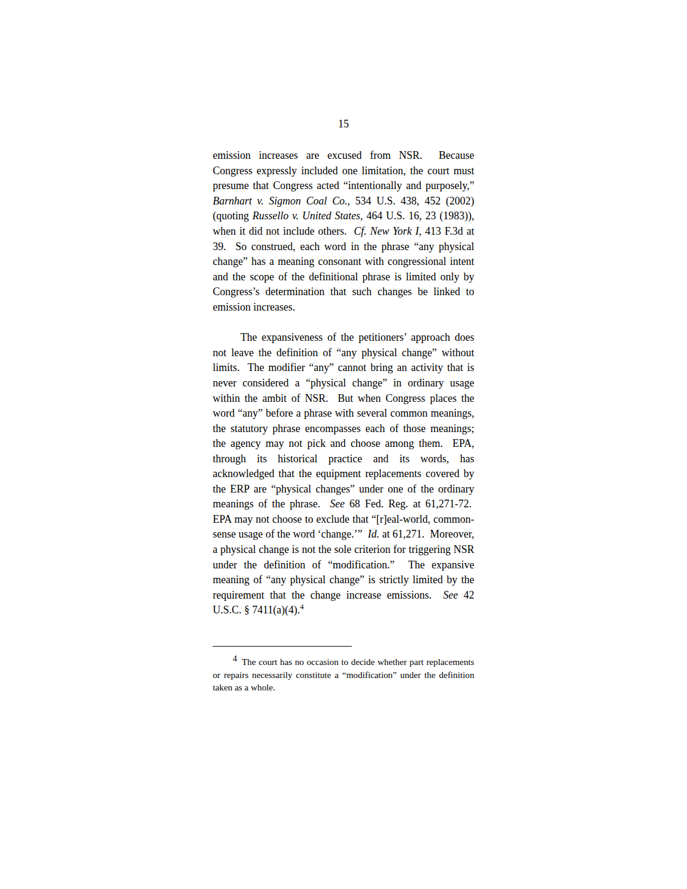15
emission increases are excused from NSR. Because Congress expressly included one limitation, the court must presume that Congress acted “intentionally and purposely,” Barnhart v. Sigmon Coal Co., 534 U.S. 438, 452 (2002) (quoting Russello v. United States, 464 U.S. 16, 23 (1983)), when it did not include others. Cf. New York I, 413 F.3d at 39. So construed, each word in the phrase “any physical change” has a meaning consonant with congressional intent and the scope of the definitional phrase is limited only by Congress’s determination that such changes be linked to emission increases.
The expansiveness of the petitioners’ approach does not leave the definition of “any physical change” without limits. The modifier “any” cannot bring an activity that is never considered a “physical change” in ordinary usage within the ambit of NSR. But when Congress places the word “any” before a phrase with several common meanings, the statutory phrase encompasses each of those meanings; the agency may not pick and choose among them. EPA, through its historical practice and its words, has acknowledged that the equipment replacements covered by the ERP are “physical changes” under one of the ordinary meanings of the phrase. See 68 Fed. Reg. at 61,271-72. EPA may not choose to exclude that “[r]eal-world, common-sense usage of the word ‘change.’” Id. at 61,271. Moreover, a physical change is not the sole criterion for triggering NSR under the definition of “modification.” The expansive meaning of “any physical change” is strictly limited by the requirement that the change increase emissions. See 42 U.S.C. § 7411(a)(4).4
4 The court has no occasion to decide whether part replacements or repairs necessarily constitute a “modification” under the definition taken as a whole.